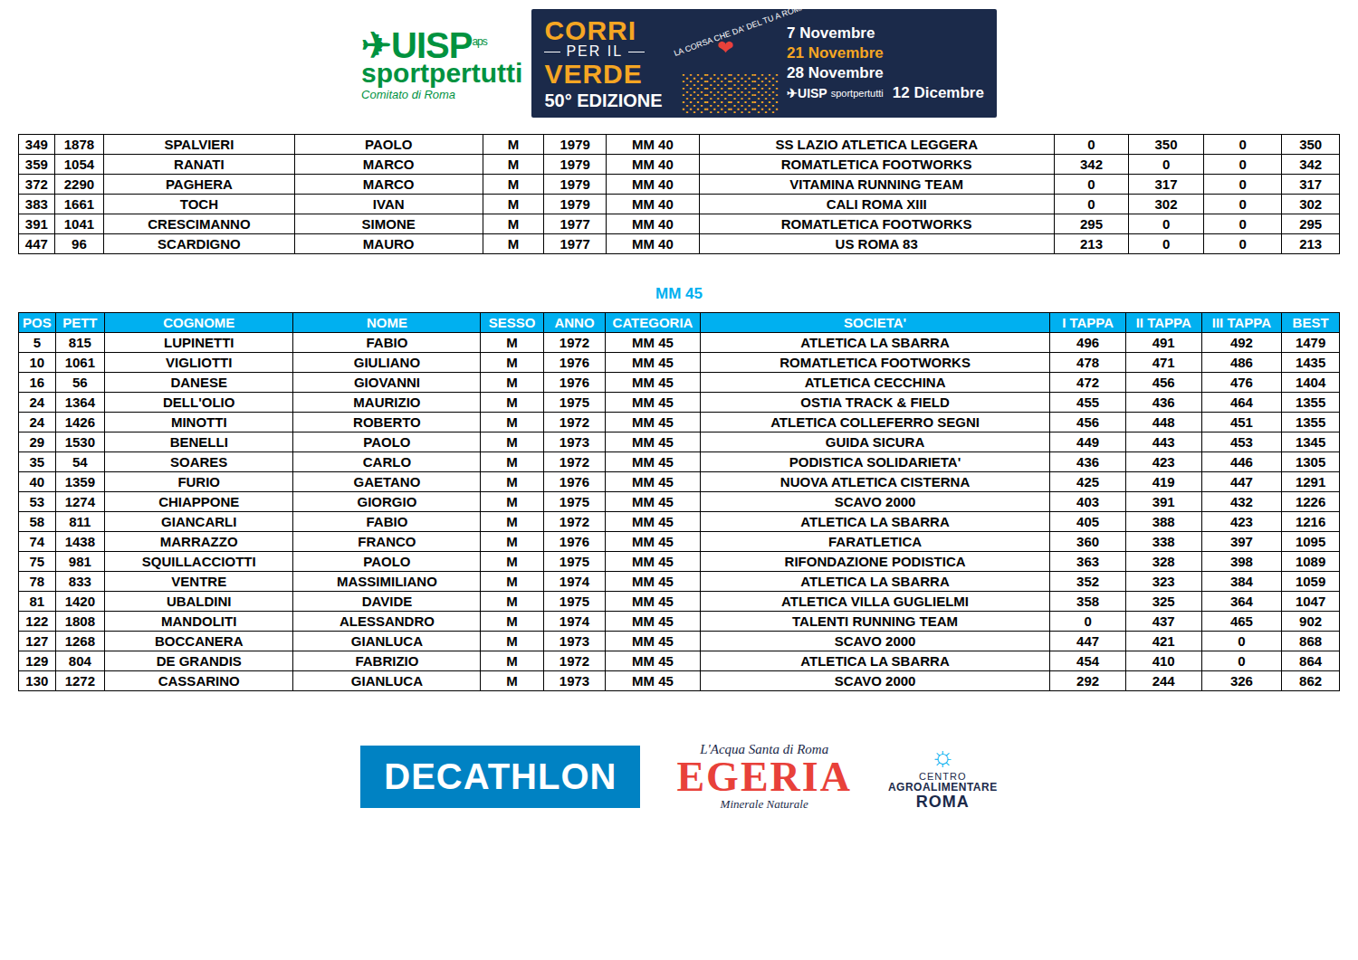✈UISPaps
sportpertutti
Comitato di Roma
CORRI
PER IL
VERDE
50° EDIZIONE
LA CORSA CHE DA' DEL TU A ROMA
❤
░░░░
7 Novembre
21 Novembre
28 Novembre
✈UISP sportpertutti
12 Dicembre
| 349 | 1878 | SPALVIERI | PAOLO | M | 1979 | MM 40 | SS LAZIO ATLETICA LEGGERA | 0 | 350 | 0 | 350 |
| 359 | 1054 | RANATI | MARCO | M | 1979 | MM 40 | ROMATLETICA FOOTWORKS | 342 | 0 | 0 | 342 |
| 372 | 2290 | PAGHERA | MARCO | M | 1979 | MM 40 | VITAMINA RUNNING TEAM | 0 | 317 | 0 | 317 |
| 383 | 1661 | TOCH | IVAN | M | 1979 | MM 40 | CALI ROMA XIII | 0 | 302 | 0 | 302 |
| 391 | 1041 | CRESCIMANNO | SIMONE | M | 1977 | MM 40 | ROMATLETICA FOOTWORKS | 295 | 0 | 0 | 295 |
| 447 | 96 | SCARDIGNO | MAURO | M | 1977 | MM 40 | US ROMA 83 | 213 | 0 | 0 | 213 |
MM 45
| POS | PETT | COGNOME | NOME | SESSO | ANNO | CATEGORIA | SOCIETA' | I TAPPA | II TAPPA | III TAPPA | BEST |
| --- | --- | --- | --- | --- | --- | --- | --- | --- | --- | --- | --- |
| 5 | 815 | LUPINETTI | FABIO | M | 1972 | MM 45 | ATLETICA LA SBARRA | 496 | 491 | 492 | 1479 |
| 10 | 1061 | VIGLIOTTI | GIULIANO | M | 1976 | MM 45 | ROMATLETICA FOOTWORKS | 478 | 471 | 486 | 1435 |
| 16 | 56 | DANESE | GIOVANNI | M | 1976 | MM 45 | ATLETICA CECCHINA | 472 | 456 | 476 | 1404 |
| 24 | 1364 | DELL'OLIO | MAURIZIO | M | 1975 | MM 45 | OSTIA TRACK & FIELD | 455 | 436 | 464 | 1355 |
| 24 | 1426 | MINOTTI | ROBERTO | M | 1972 | MM 45 | ATLETICA COLLEFERRO SEGNI | 456 | 448 | 451 | 1355 |
| 29 | 1530 | BENELLI | PAOLO | M | 1973 | MM 45 | GUIDA SICURA | 449 | 443 | 453 | 1345 |
| 35 | 54 | SOARES | CARLO | M | 1972 | MM 45 | PODISTICA SOLIDARIETA' | 436 | 423 | 446 | 1305 |
| 40 | 1359 | FURIO | GAETANO | M | 1976 | MM 45 | NUOVA ATLETICA CISTERNA | 425 | 419 | 447 | 1291 |
| 53 | 1274 | CHIAPPONE | GIORGIO | M | 1975 | MM 45 | SCAVO 2000 | 403 | 391 | 432 | 1226 |
| 58 | 811 | GIANCARLI | FABIO | M | 1972 | MM 45 | ATLETICA LA SBARRA | 405 | 388 | 423 | 1216 |
| 74 | 1438 | MARRAZZO | FRANCO | M | 1976 | MM 45 | FARATLETICA | 360 | 338 | 397 | 1095 |
| 75 | 981 | SQUILLACCIOTTI | PAOLO | M | 1975 | MM 45 | RIFONDAZIONE PODISTICA | 363 | 328 | 398 | 1089 |
| 78 | 833 | VENTRE | MASSIMILIANO | M | 1974 | MM 45 | ATLETICA LA SBARRA | 352 | 323 | 384 | 1059 |
| 81 | 1420 | UBALDINI | DAVIDE | M | 1975 | MM 45 | ATLETICA VILLA GUGLIELMI | 358 | 325 | 364 | 1047 |
| 122 | 1808 | MANDOLITI | ALESSANDRO | M | 1974 | MM 45 | TALENTI RUNNING TEAM | 0 | 437 | 465 | 902 |
| 127 | 1268 | BOCCANERA | GIANLUCA | M | 1973 | MM 45 | SCAVO 2000 | 447 | 421 | 0 | 868 |
| 129 | 804 | DE GRANDIS | FABRIZIO | M | 1972 | MM 45 | ATLETICA LA SBARRA | 454 | 410 | 0 | 864 |
| 130 | 1272 | CASSARINO | GIANLUCA | M | 1973 | MM 45 | SCAVO 2000 | 292 | 244 | 326 | 862 |
DECATHLON
L'Acqua Santa di Roma
EGERIA
Minerale Naturale
☼
CENTRO
AGROALIMENTARE
ROMA